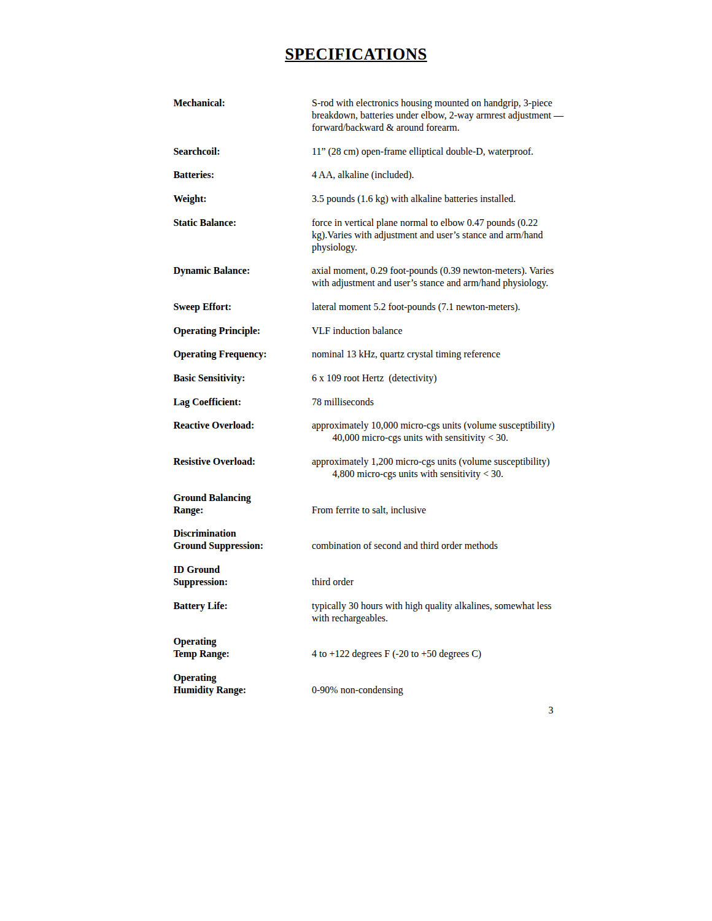SPECIFICATIONS
| Mechanical: | S-rod with electronics housing mounted on handgrip, 3-piece breakdown, batteries under elbow, 2-way armrest adjustment — forward/backward & around forearm. |
| Searchcoil: | 11” (28 cm) open-frame elliptical double-D, waterproof. |
| Batteries: | 4 AA, alkaline (included). |
| Weight: | 3.5 pounds (1.6 kg) with alkaline batteries installed. |
| Static Balance: | force in vertical plane normal to elbow 0.47 pounds (0.22 kg).Varies with adjustment and user’s stance and arm/hand physiology. |
| Dynamic Balance: | axial moment, 0.29 foot-pounds (0.39 newton-meters). Varies with adjustment and user’s stance and arm/hand physiology. |
| Sweep Effort: | lateral moment 5.2 foot-pounds (7.1 newton-meters). |
| Operating Principle: | VLF induction balance |
| Operating Frequency: | nominal 13 kHz, quartz crystal timing reference |
| Basic Sensitivity: | 6 x 109 root Hertz (detectivity) |
| Lag Coefficient: | 78 milliseconds |
| Reactive Overload: | approximately 10,000 micro-cgs units (volume susceptibility) 40,000 micro-cgs units with sensitivity < 30. |
| Resistive Overload: | approximately 1,200 micro-cgs units (volume susceptibility) 4,800 micro-cgs units with sensitivity < 30. |
| Ground Balancing Range: | From ferrite to salt, inclusive |
| Discrimination Ground Suppression: | combination of second and third order methods |
| ID Ground Suppression: | third order |
| Battery Life: | typically 30 hours with high quality alkalines, somewhat less with rechargeables. |
| Operating Temp Range: | 4 to +122 degrees F (-20 to +50 degrees C) |
| Operating Humidity Range: | 0-90% non-condensing |
3